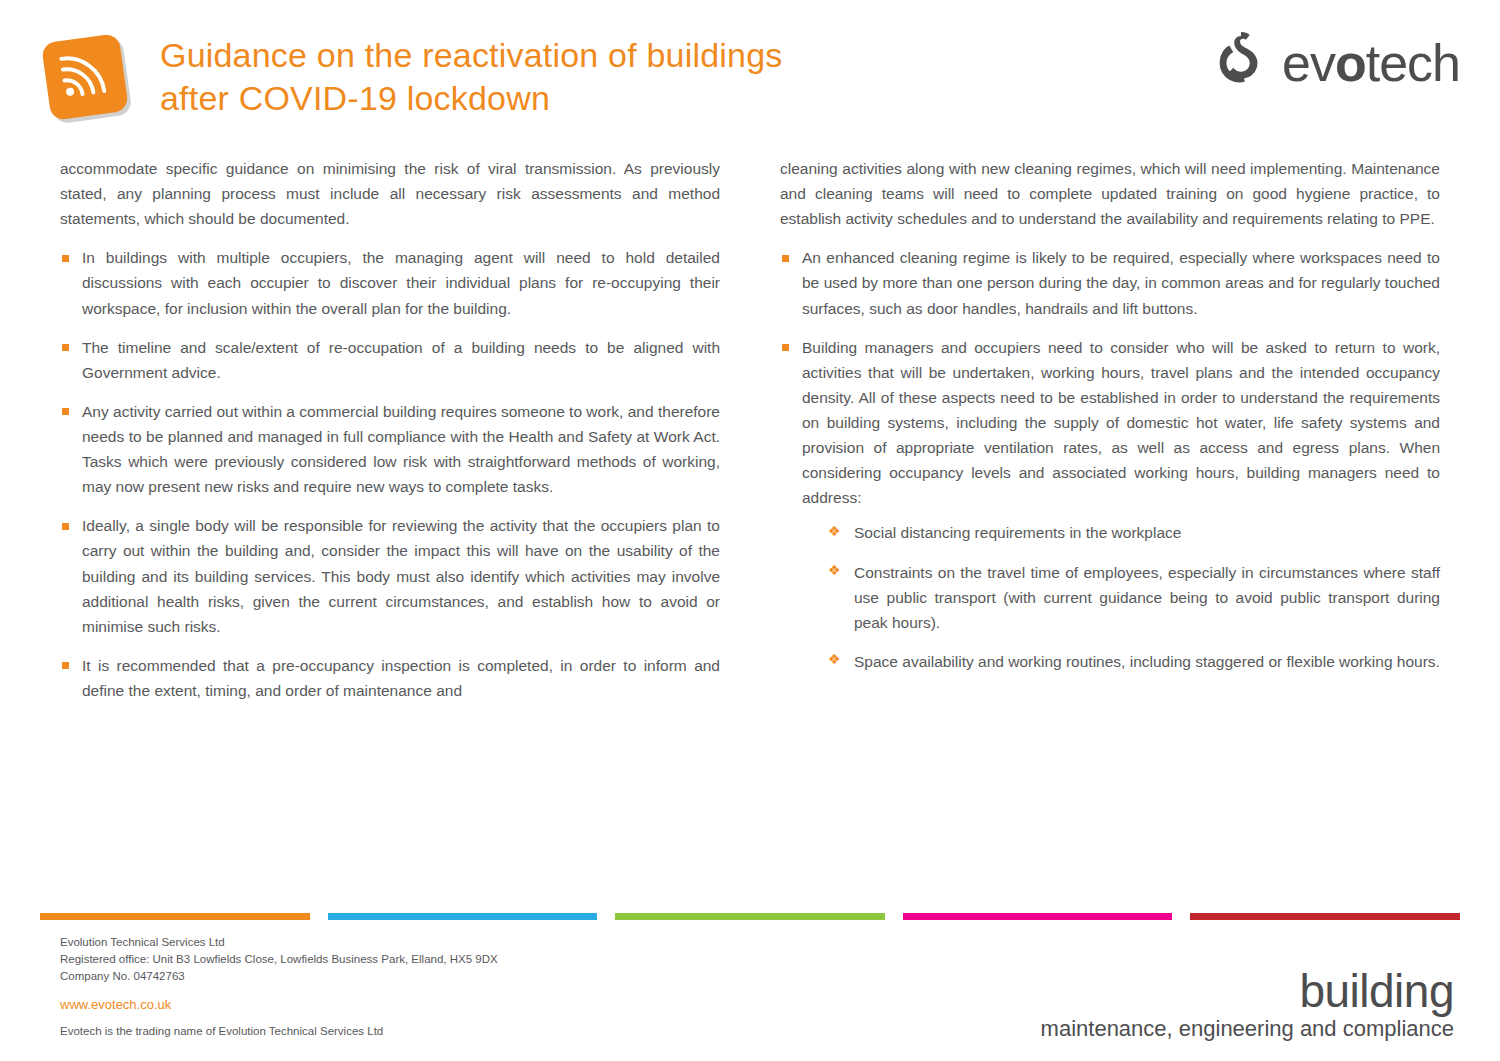Guidance on the reactivation of buildings
after COVID-19 lockdown
evotech
accommodate specific guidance on minimising the risk of viral transmission. As previously stated, any planning process must include all necessary risk assessments and method statements, which should be documented.
In buildings with multiple occupiers, the managing agent will need to hold detailed discussions with each occupier to discover their individual plans for re-occupying their workspace, for inclusion within the overall plan for the building.
The timeline and scale/extent of re-occupation of a building needs to be aligned with Government advice.
Any activity carried out within a commercial building requires someone to work, and therefore needs to be planned and managed in full compliance with the Health and Safety at Work Act. Tasks which were previously considered low risk with straightforward methods of working, may now present new risks and require new ways to complete tasks.
Ideally, a single body will be responsible for reviewing the activity that the occupiers plan to carry out within the building and, consider the impact this will have on the usability of the building and its building services. This body must also identify which activities may involve additional health risks, given the current circumstances, and establish how to avoid or minimise such risks.
It is recommended that a pre-occupancy inspection is completed, in order to inform and define the extent, timing, and order of maintenance and
cleaning activities along with new cleaning regimes, which will need implementing. Maintenance and cleaning teams will need to complete updated training on good hygiene practice, to establish activity schedules and to understand the availability and requirements relating to PPE.
An enhanced cleaning regime is likely to be required, especially where workspaces need to be used by more than one person during the day, in common areas and for regularly touched surfaces, such as door handles, handrails and lift buttons.
Building managers and occupiers need to consider who will be asked to return to work, activities that will be undertaken, working hours, travel plans and the intended occupancy density. All of these aspects need to be established in order to understand the requirements on building systems, including the supply of domestic hot water, life safety systems and provision of appropriate ventilation rates, as well as access and egress plans. When considering occupancy levels and associated working hours, building managers need to address:
Social distancing requirements in the workplace
Constraints on the travel time of employees, especially in circumstances where staff use public transport (with current guidance being to avoid public transport during peak hours).
Space availability and working routines, including staggered or flexible working hours.
Evolution Technical Services Ltd
Registered office: Unit B3 Lowfields Close, Lowfields Business Park, Elland, HX5 9DX
Company No. 04742763
www.evotech.co.uk
Evotech is the trading name of Evolution Technical Services Ltd
building
maintenance, engineering and compliance